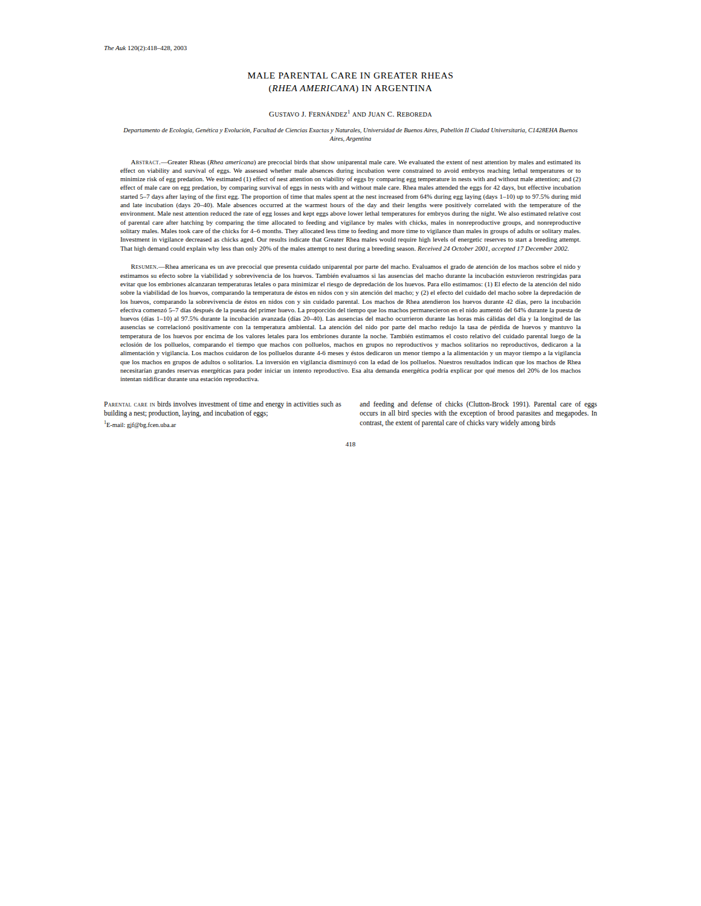The Auk 120(2):418–428, 2003
MALE PARENTAL CARE IN GREATER RHEAS
(RHEA AMERICANA) IN ARGENTINA
GUSTAVO J. FERNÁNDEZ1 AND JUAN C. REBOREDA
Departamento de Ecología, Genética y Evolución, Facultad de Ciencias Exactas y Naturales, Universidad de Buenos Aires, Pabellón II Ciudad Universitaria, C1428EHA Buenos Aires, Argentina
Abstract.—Greater Rheas (Rhea americana) are precocial birds that show uniparental male care. We evaluated the extent of nest attention by males and estimated its effect on viability and survival of eggs. We assessed whether male absences during incubation were constrained to avoid embryos reaching lethal temperatures or to minimize risk of egg predation. We estimated (1) effect of nest attention on viability of eggs by comparing egg temperature in nests with and without male attention; and (2) effect of male care on egg predation, by comparing survival of eggs in nests with and without male care. Rhea males attended the eggs for 42 days, but effective incubation started 5–7 days after laying of the first egg. The proportion of time that males spent at the nest increased from 64% during egg laying (days 1–10) up to 97.5% during mid and late incubation (days 20–40). Male absences occurred at the warmest hours of the day and their lengths were positively correlated with the temperature of the environment. Male nest attention reduced the rate of egg losses and kept eggs above lower lethal temperatures for embryos during the night. We also estimated relative cost of parental care after hatching by comparing the time allocated to feeding and vigilance by males with chicks, males in nonreproductive groups, and nonreproductive solitary males. Males took care of the chicks for 4–6 months. They allocated less time to feeding and more time to vigilance than males in groups of adults or solitary males. Investment in vigilance decreased as chicks aged. Our results indicate that Greater Rhea males would require high levels of energetic reserves to start a breeding attempt. That high demand could explain why less than only 20% of the males attempt to nest during a breeding season. Received 24 October 2001, accepted 17 December 2002.
Resumen.—Rhea americana es un ave precocial que presenta cuidado uniparental por parte del macho. Evaluamos el grado de atención de los machos sobre el nido y estimamos su efecto sobre la viabilidad y sobrevivencia de los huevos. También evaluamos si las ausencias del macho durante la incubación estuvieron restringidas para evitar que los embriones alcanzaran temperaturas letales o para minimizar el riesgo de depredación de los huevos. Para ello estimamos: (1) El efecto de la atención del nido sobre la viabilidad de los huevos, comparando la temperatura de éstos en nidos con y sin atención del macho; y (2) el efecto del cuidado del macho sobre la depredación de los huevos, comparando la sobrevivencia de éstos en nidos con y sin cuidado parental. Los machos de Rhea atendieron los huevos durante 42 días, pero la incubación efectiva comenzó 5–7 días después de la puesta del primer huevo. La proporción del tiempo que los machos permanecieron en el nido aumentó del 64% durante la puesta de huevos (días 1–10) al 97.5% durante la incubación avanzada (días 20–40). Las ausencias del macho ocurrieron durante las horas más cálidas del día y la longitud de las ausencias se correlacionó positivamente con la temperatura ambiental. La atención del nido por parte del macho redujo la tasa de pérdida de huevos y mantuvo la temperatura de los huevos por encima de los valores letales para los embriones durante la noche. También estimamos el costo relativo del cuidado parental luego de la eclosión de los polluelos, comparando el tiempo que machos con polluelos, machos en grupos no reproductivos y machos solitarios no reproductivos, dedicaron a la alimentación y vigilancia. Los machos cuidaron de los polluelos durante 4-6 meses y éstos dedicaron un menor tiempo a la alimentación y un mayor tiempo a la vigilancia que los machos en grupos de adultos o solitarios. La inversión en vigilancia disminuyó con la edad de los polluelos. Nuestros resultados indican que los machos de Rhea necesitarían grandes reservas energéticas para poder iniciar un intento reproductivo. Esa alta demanda energética podría explicar por qué menos del 20% de los machos intentan nidificar durante una estación reproductiva.
Parental care in birds involves investment of time and energy in activities such as building a nest; production, laying, and incubation of eggs;
1E-mail: gjf@bg.fcen.uba.ar
and feeding and defense of chicks (Clutton-Brock 1991). Parental care of eggs occurs in all bird species with the exception of brood parasites and megapodes. In contrast, the extent of parental care of chicks vary widely among birds
418